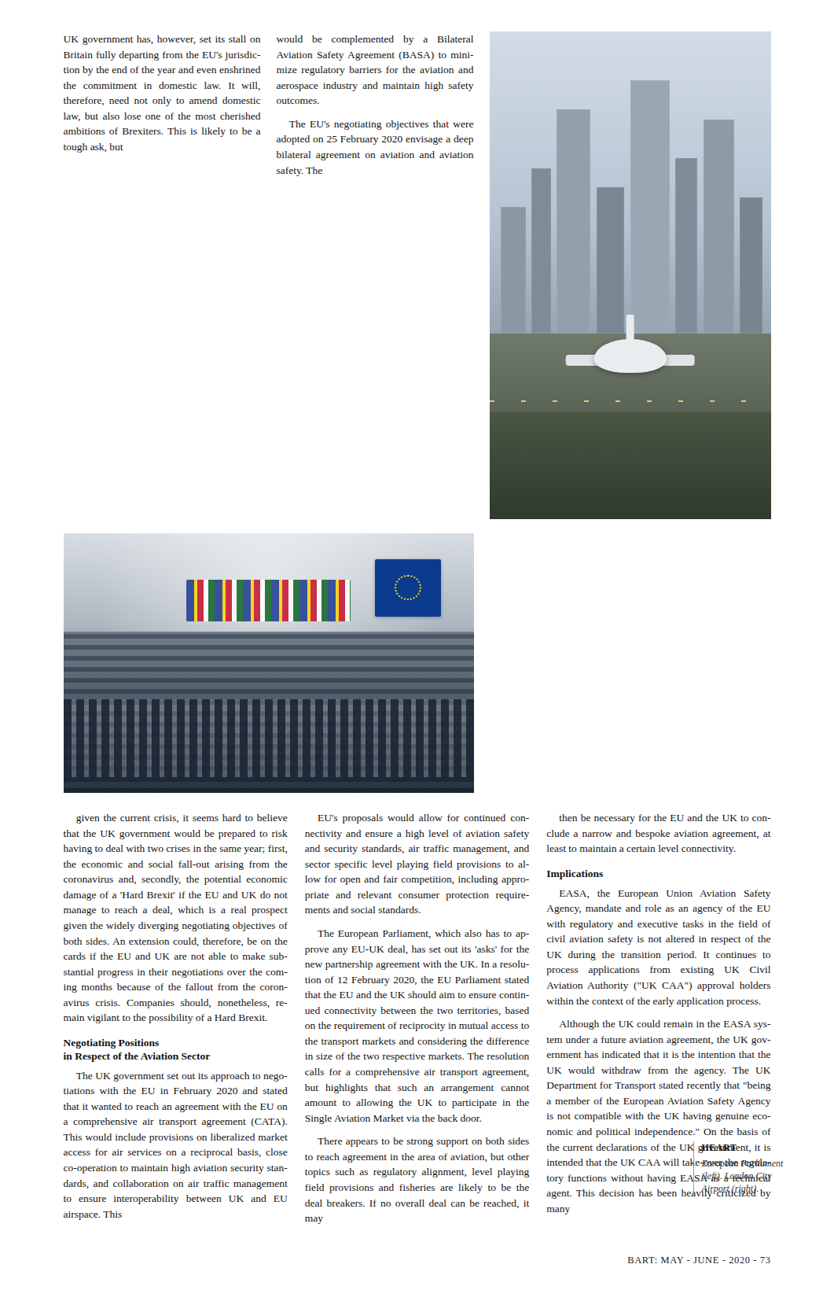UK government has, however, set its stall on Britain fully departing from the EU's jurisdiction by the end of the year and even enshrined the commitment in domestic law. It will, therefore, need not only to amend domestic law, but also lose one of the most cherished ambitions of Brexiters. This is likely to be a tough ask, but
would be complemented by a Bilateral Aviation Safety Agreement (BASA) to minimize regulatory barriers for the aviation and aerospace industry and maintain high safety outcomes.
The EU's negotiating objectives that were adopted on 25 February 2020 envisage a deep bilateral agreement on aviation and aviation safety. The
given the current crisis, it seems hard to believe that the UK government would be prepared to risk having to deal with two crises in the same year; first, the economic and social fall-out arising from the coronavirus and, secondly, the potential economic damage of a 'Hard Brexit' if the EU and UK do not manage to reach a deal, which is a real prospect given the widely diverging negotiating objectives of both sides. An extension could, therefore, be on the cards if the EU and UK are not able to make substantial progress in their negotiations over the coming months because of the fallout from the coronavirus crisis. Companies should, nonetheless, remain vigilant to the possibility of a Hard Brexit.
Negotiating Positions
in Respect of the Aviation Sector
The UK government set out its approach to negotiations with the EU in February 2020 and stated that it wanted to reach an agreement with the EU on a comprehensive air transport agreement (CATA). This would include provisions on liberalized market access for air services on a reciprocal basis, close co-operation to maintain high aviation security standards, and collaboration on air traffic management to ensure interoperability between UK and EU airspace. This
EU's proposals would allow for continued connectivity and ensure a high level of aviation safety and security standards, air traffic management, and sector specific level playing field provisions to allow for open and fair competition, including appropriate and relevant consumer protection requirements and social standards.
The European Parliament, which also has to approve any EU-UK deal, has set out its 'asks' for the new partnership agreement with the UK. In a resolution of 12 February 2020, the EU Parliament stated that the EU and the UK should aim to ensure continued connectivity between the two territories, based on the requirement of reciprocity in mutual access to the transport markets and considering the difference in size of the two respective markets. The resolution calls for a comprehensive air transport agreement, but highlights that such an arrangement cannot amount to allowing the UK to participate in the Single Aviation Market via the back door.
There appears to be strong support on both sides to reach agreement in the area of aviation, but other topics such as regulatory alignment, level playing field provisions and fisheries are likely to be the deal breakers. If no overall deal can be reached, it may
then be necessary for the EU and the UK to conclude a narrow and bespoke aviation agreement, at least to maintain a certain level connectivity.
Implications
EASA, the European Union Aviation Safety Agency, mandate and role as an agency of the EU with regulatory and executive tasks in the field of civil aviation safety is not altered in respect of the UK during the transition period. It continues to process applications from existing UK Civil Aviation Authority ("UK CAA") approval holders within the context of the early application process.
Although the UK could remain in the EASA system under a future aviation agreement, the UK government has indicated that it is the intention that the UK would withdraw from the agency. The UK Department for Transport stated recently that "being a member of the European Aviation Safety Agency is not compatible with the UK having genuine economic and political independence." On the basis of the current declarations of the UK government, it is intended that the UK CAA will take-over the regulatory functions without having EASA as a technical agent. This decision has been heavily criticized by many
HEART
European Parliament (left). London City Airport (right).
BART: MAY - JUNE - 2020 - 73